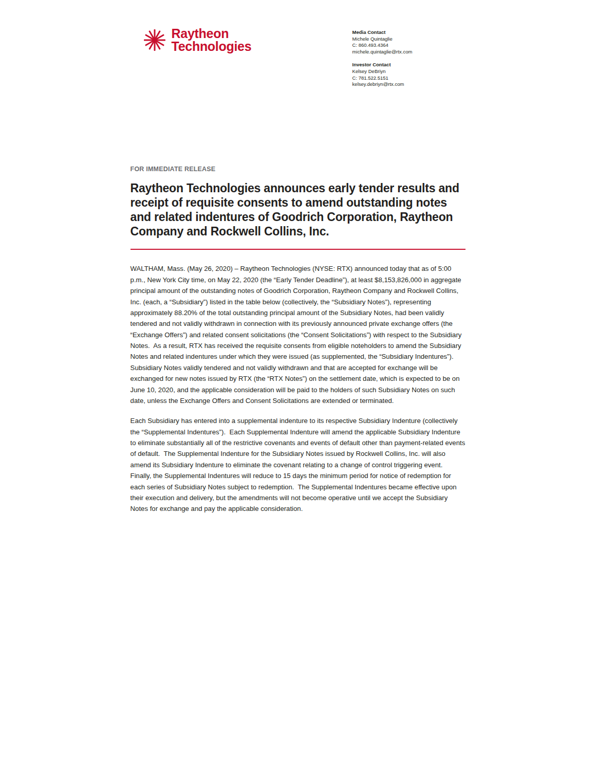Raytheon
Technologies
Media Contact
Michele Quintaglie
C: 860.493.4364
michele.quintaglie@rtx.com
Investor Contact
Kelsey DeBriyn
C: 781.522.5151
kelsey.debriyn@rtx.com
For Immediate Release
Raytheon Technologies announces early tender results and receipt of requisite consents to amend outstanding notes and related indentures of Goodrich Corporation, Raytheon Company and Rockwell Collins, Inc.
WALTHAM, Mass. (May 26, 2020) – Raytheon Technologies (NYSE: RTX) announced today that as of 5:00 p.m., New York City time, on May 22, 2020 (the “Early Tender Deadline”), at least $8,153,826,000 in aggregate principal amount of the outstanding notes of Goodrich Corporation, Raytheon Company and Rockwell Collins, Inc. (each, a “Subsidiary”) listed in the table below (collectively, the “Subsidiary Notes”), representing approximately 88.20% of the total outstanding principal amount of the Subsidiary Notes, had been validly tendered and not validly withdrawn in connection with its previously announced private exchange offers (the “Exchange Offers”) and related consent solicitations (the “Consent Solicitations”) with respect to the Subsidiary Notes. As a result, RTX has received the requisite consents from eligible noteholders to amend the Subsidiary Notes and related indentures under which they were issued (as supplemented, the “Subsidiary Indentures”). Subsidiary Notes validly tendered and not validly withdrawn and that are accepted for exchange will be exchanged for new notes issued by RTX (the “RTX Notes”) on the settlement date, which is expected to be on June 10, 2020, and the applicable consideration will be paid to the holders of such Subsidiary Notes on such date, unless the Exchange Offers and Consent Solicitations are extended or terminated.
Each Subsidiary has entered into a supplemental indenture to its respective Subsidiary Indenture (collectively the “Supplemental Indentures”). Each Supplemental Indenture will amend the applicable Subsidiary Indenture to eliminate substantially all of the restrictive covenants and events of default other than payment-related events of default. The Supplemental Indenture for the Subsidiary Notes issued by Rockwell Collins, Inc. will also amend its Subsidiary Indenture to eliminate the covenant relating to a change of control triggering event. Finally, the Supplemental Indentures will reduce to 15 days the minimum period for notice of redemption for each series of Subsidiary Notes subject to redemption. The Supplemental Indentures became effective upon their execution and delivery, but the amendments will not become operative until we accept the Subsidiary Notes for exchange and pay the applicable consideration.